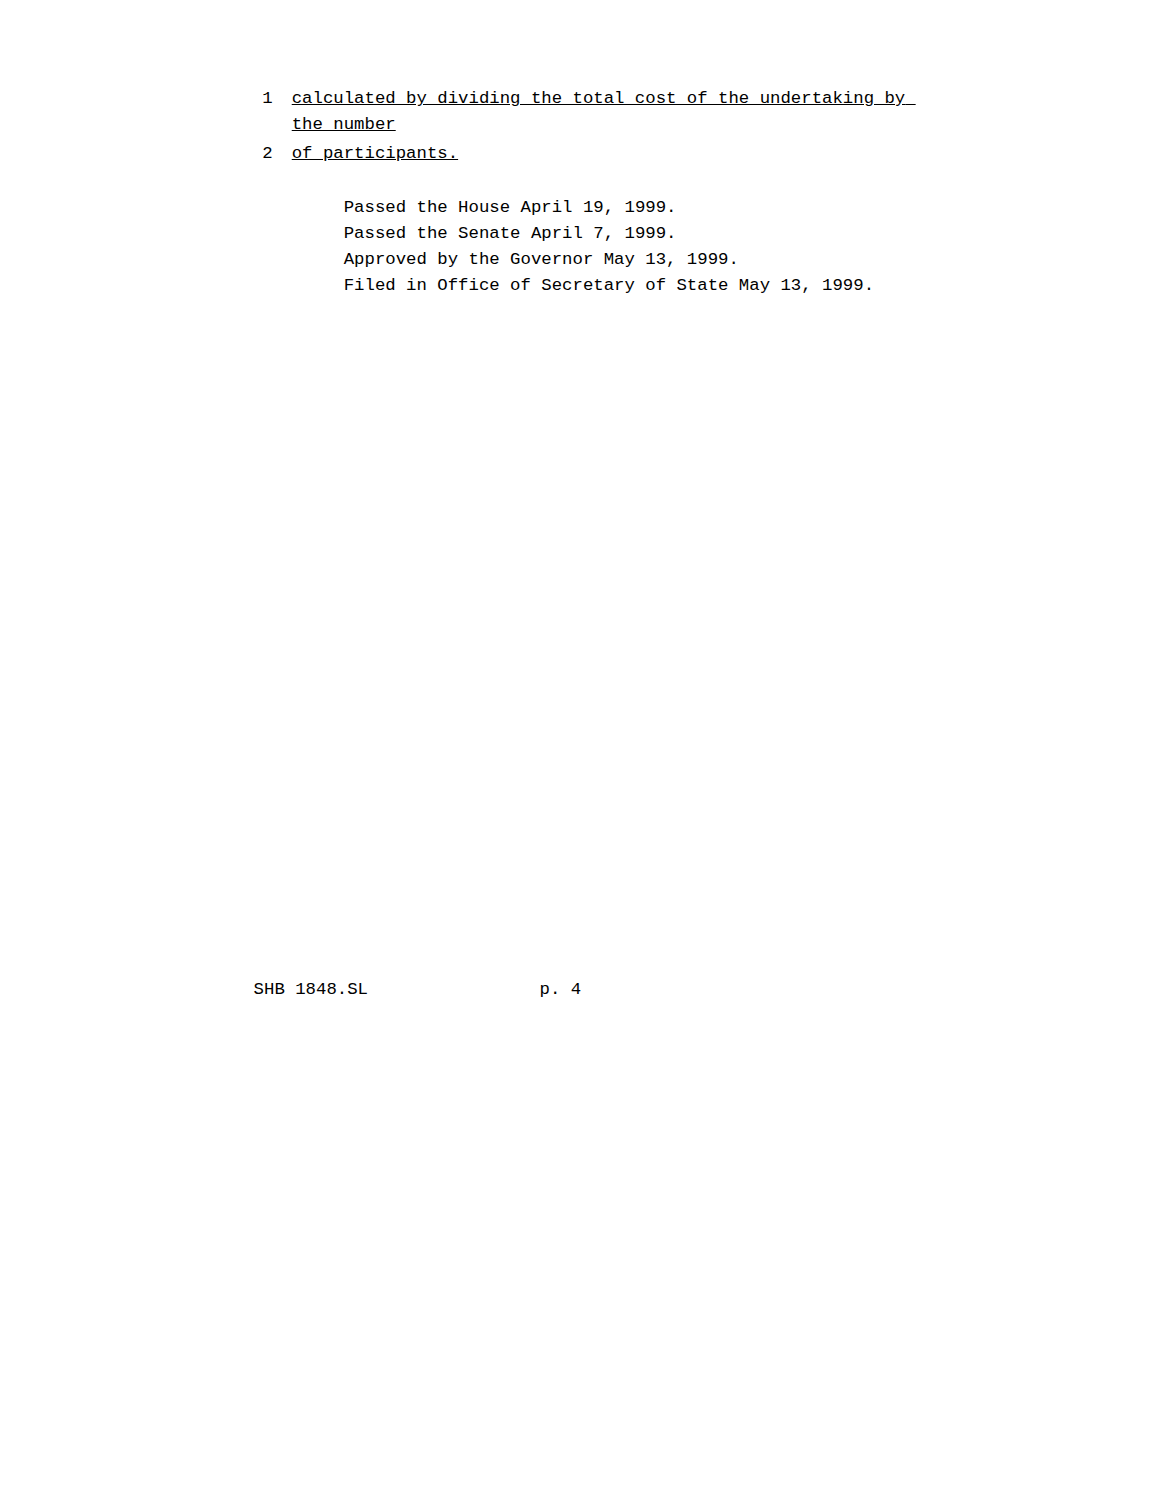1 calculated by dividing the total cost of the undertaking by the number
2 of participants.
Passed the House April 19, 1999. Passed the Senate April 7, 1999. Approved by the Governor May 13, 1999. Filed in Office of Secretary of State May 13, 1999.
SHB 1848.SL p. 4